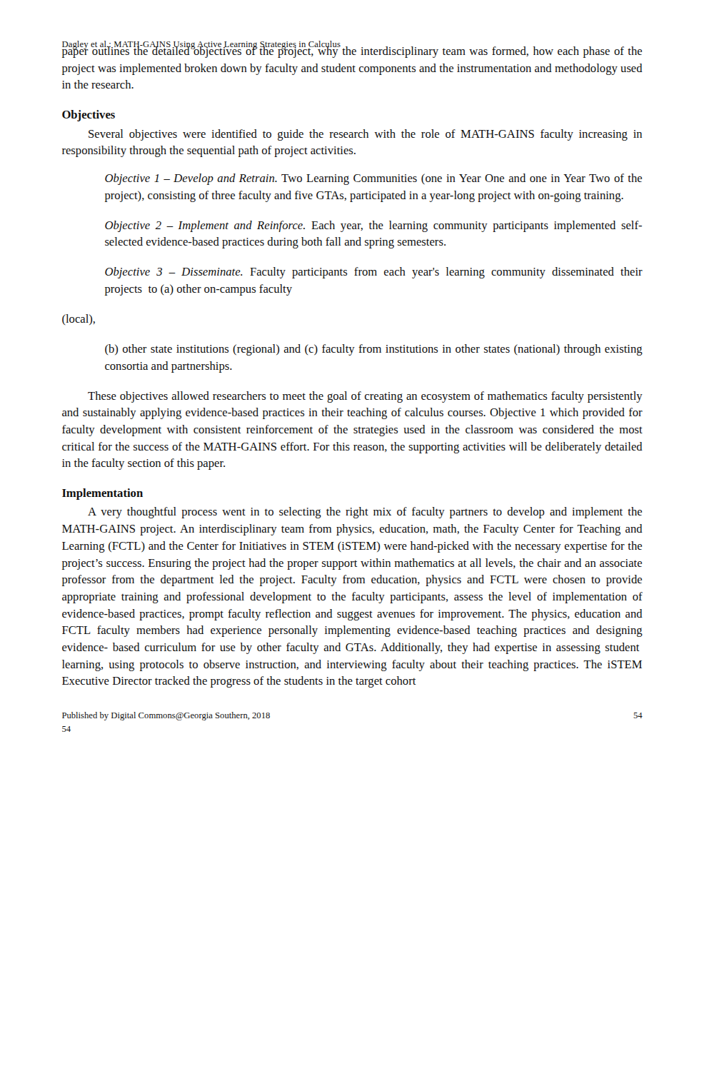Dagley et al.: MATH-GAINS Using Active Learning Strategies in Calculus
paper outlines the detailed objectives of the project, why the interdisciplinary team was formed, how each phase of the project was implemented broken down by faculty and student components and the instrumentation and methodology used in the research.
Objectives
Several objectives were identified to guide the research with the role of MATH-GAINS faculty increasing in responsibility through the sequential path of project activities.
Objective 1 – Develop and Retrain. Two Learning Communities (one in Year One and one in Year Two of the project), consisting of three faculty and five GTAs, participated in a year-long project with on-going training.
Objective 2 – Implement and Reinforce. Each year, the learning community participants implemented self-selected evidence-based practices during both fall and spring semesters.
Objective 3 – Disseminate. Faculty participants from each year's learning community disseminated their projects to (a) other on-campus faculty
(local),
(b) other state institutions (regional) and (c) faculty from institutions in other states (national) through existing consortia and partnerships.
These objectives allowed researchers to meet the goal of creating an ecosystem of mathematics faculty persistently and sustainably applying evidence-based practices in their teaching of calculus courses. Objective 1 which provided for faculty development with consistent reinforcement of the strategies used in the classroom was considered the most critical for the success of the MATH-GAINS effort. For this reason, the supporting activities will be deliberately detailed in the faculty section of this paper.
Implementation
A very thoughtful process went in to selecting the right mix of faculty partners to develop and implement the MATH-GAINS project. An interdisciplinary team from physics, education, math, the Faculty Center for Teaching and Learning (FCTL) and the Center for Initiatives in STEM (iSTEM) were hand-picked with the necessary expertise for the project’s success. Ensuring the project had the proper support within mathematics at all levels, the chair and an associate professor from the department led the project. Faculty from education, physics and FCTL were chosen to provide appropriate training and professional development to the faculty participants, assess the level of implementation of evidence-based practices, prompt faculty reflection and suggest avenues for improvement. The physics, education and FCTL faculty members had experience personally implementing evidence-based teaching practices and designing evidence- based curriculum for use by other faculty and GTAs. Additionally, they had expertise in assessing student learning, using protocols to observe instruction, and interviewing faculty about their teaching practices. The iSTEM Executive Director tracked the progress of the students in the target cohort
Published by Digital Commons@Georgia Southern, 2018
54
54